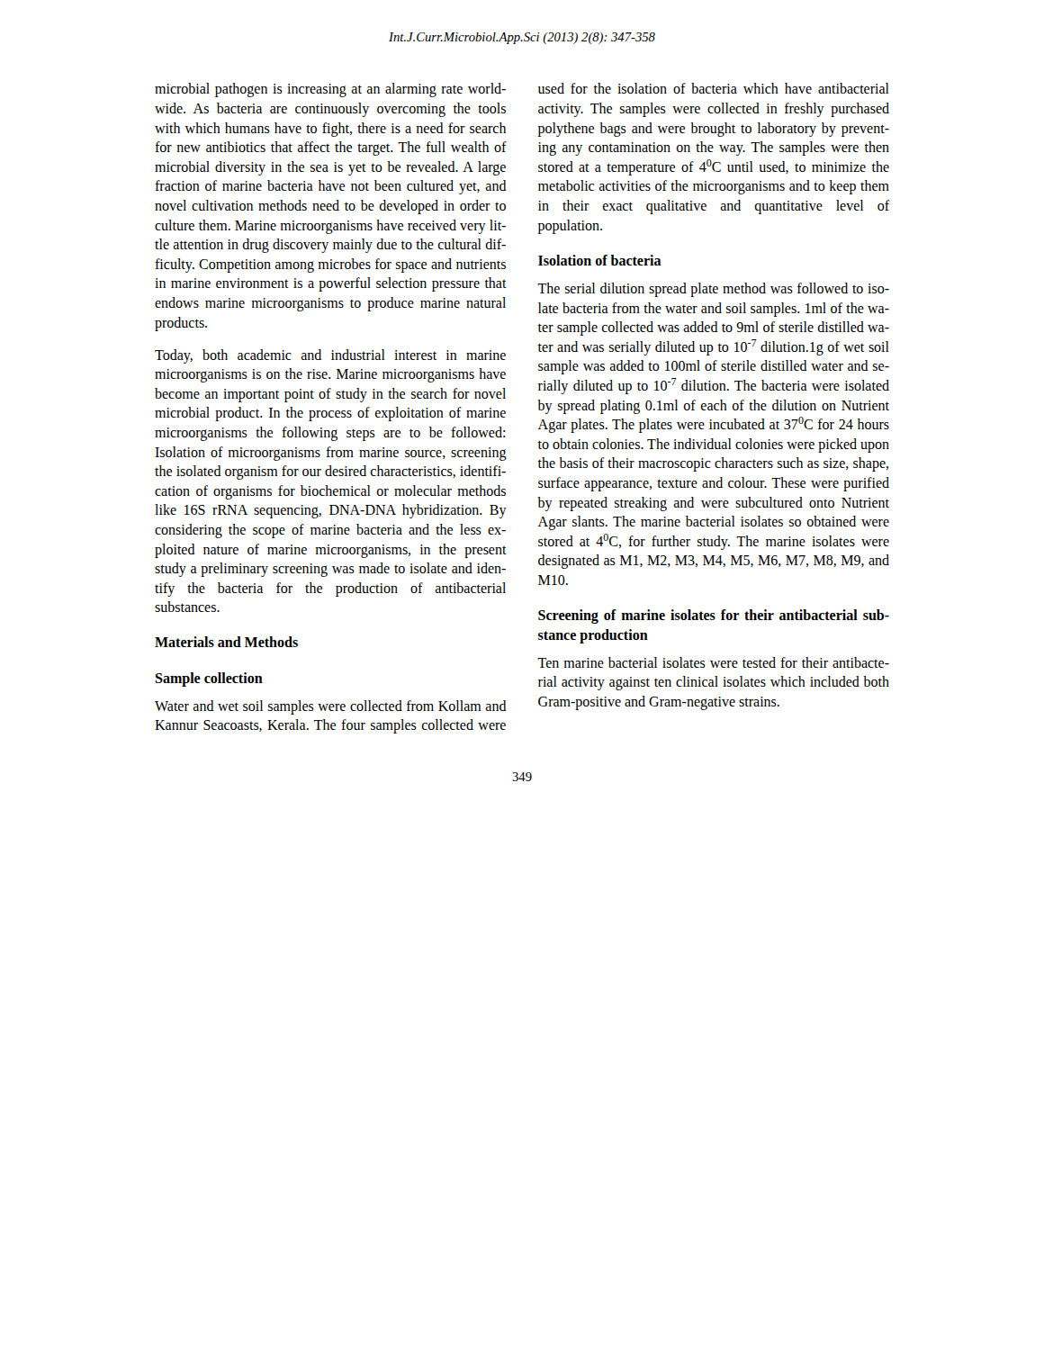Int.J.Curr.Microbiol.App.Sci (2013) 2(8): 347-358
microbial pathogen is increasing at an alarming rate worldwide. As bacteria are continuously overcoming the tools with which humans have to fight, there is a need for search for new antibiotics that affect the target. The full wealth of microbial diversity in the sea is yet to be revealed. A large fraction of marine bacteria have not been cultured yet, and novel cultivation methods need to be developed in order to culture them. Marine microorganisms have received very little attention in drug discovery mainly due to the cultural difficulty. Competition among microbes for space and nutrients in marine environment is a powerful selection pressure that endows marine microorganisms to produce marine natural products.
Today, both academic and industrial interest in marine microorganisms is on the rise. Marine microorganisms have become an important point of study in the search for novel microbial product. In the process of exploitation of marine microorganisms the following steps are to be followed: Isolation of microorganisms from marine source, screening the isolated organism for our desired characteristics, identification of organisms for biochemical or molecular methods like 16S rRNA sequencing, DNA-DNA hybridization. By considering the scope of marine bacteria and the less exploited nature of marine microorganisms, in the present study a preliminary screening was made to isolate and identify the bacteria for the production of antibacterial substances.
Materials and Methods
Sample collection
Water and wet soil samples were collected from Kollam and Kannur Seacoasts, Kerala. The four samples collected were used for the isolation of bacteria which have antibacterial activity. The samples were collected in freshly purchased polythene bags and were brought to laboratory by preventing any contamination on the way. The samples were then stored at a temperature of 40C until used, to minimize the metabolic activities of the microorganisms and to keep them in their exact qualitative and quantitative level of population.
Isolation of bacteria
The serial dilution spread plate method was followed to isolate bacteria from the water and soil samples. 1ml of the water sample collected was added to 9ml of sterile distilled water and was serially diluted up to 10-7 dilution.1g of wet soil sample was added to 100ml of sterile distilled water and serially diluted up to 10-7 dilution. The bacteria were isolated by spread plating 0.1ml of each of the dilution on Nutrient Agar plates. The plates were incubated at 370C for 24 hours to obtain colonies. The individual colonies were picked upon the basis of their macroscopic characters such as size, shape, surface appearance, texture and colour. These were purified by repeated streaking and were subcultured onto Nutrient Agar slants. The marine bacterial isolates so obtained were stored at 40C, for further study. The marine isolates were designated as M1, M2, M3, M4, M5, M6, M7, M8, M9, and M10.
Screening of marine isolates for their antibacterial substance production
Ten marine bacterial isolates were tested for their antibacterial activity against ten clinical isolates which included both Gram-positive and Gram-negative strains.
349